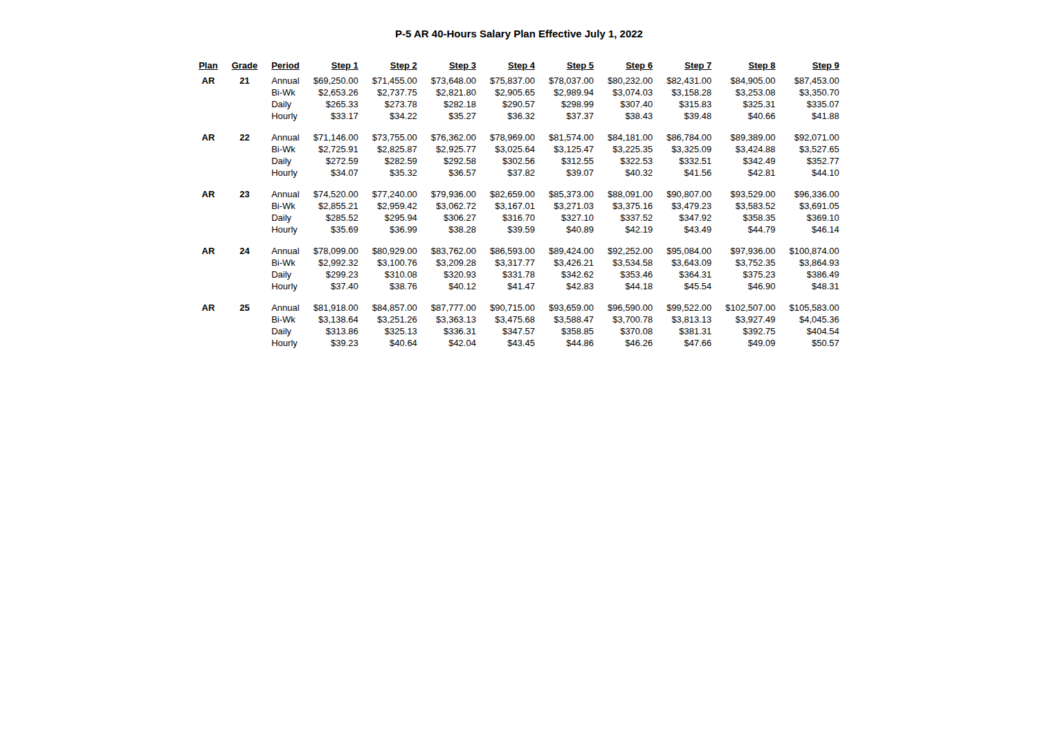P-5 AR 40-Hours Salary Plan Effective July 1, 2022
| Plan | Grade | Period | Step 1 | Step 2 | Step 3 | Step 4 | Step 5 | Step 6 | Step 7 | Step 8 | Step 9 |
| --- | --- | --- | --- | --- | --- | --- | --- | --- | --- | --- | --- |
| AR | 21 | Annual | $69,250.00 | $71,455.00 | $73,648.00 | $75,837.00 | $78,037.00 | $80,232.00 | $82,431.00 | $84,905.00 | $87,453.00 |
| | | Bi-Wk | $2,653.26 | $2,737.75 | $2,821.80 | $2,905.65 | $2,989.94 | $3,074.03 | $3,158.28 | $3,253.08 | $3,350.70 |
| | | Daily | $265.33 | $273.78 | $282.18 | $290.57 | $298.99 | $307.40 | $315.83 | $325.31 | $335.07 |
| | | Hourly | $33.17 | $34.22 | $35.27 | $36.32 | $37.37 | $38.43 | $39.48 | $40.66 | $41.88 |
| AR | 22 | Annual | $71,146.00 | $73,755.00 | $76,362.00 | $78,969.00 | $81,574.00 | $84,181.00 | $86,784.00 | $89,389.00 | $92,071.00 |
| | | Bi-Wk | $2,725.91 | $2,825.87 | $2,925.77 | $3,025.64 | $3,125.47 | $3,225.35 | $3,325.09 | $3,424.88 | $3,527.65 |
| | | Daily | $272.59 | $282.59 | $292.58 | $302.56 | $312.55 | $322.53 | $332.51 | $342.49 | $352.77 |
| | | Hourly | $34.07 | $35.32 | $36.57 | $37.82 | $39.07 | $40.32 | $41.56 | $42.81 | $44.10 |
| AR | 23 | Annual | $74,520.00 | $77,240.00 | $79,936.00 | $82,659.00 | $85,373.00 | $88,091.00 | $90,807.00 | $93,529.00 | $96,336.00 |
| | | Bi-Wk | $2,855.21 | $2,959.42 | $3,062.72 | $3,167.01 | $3,271.03 | $3,375.16 | $3,479.23 | $3,583.52 | $3,691.05 |
| | | Daily | $285.52 | $295.94 | $306.27 | $316.70 | $327.10 | $337.52 | $347.92 | $358.35 | $369.10 |
| | | Hourly | $35.69 | $36.99 | $38.28 | $39.59 | $40.89 | $42.19 | $43.49 | $44.79 | $46.14 |
| AR | 24 | Annual | $78,099.00 | $80,929.00 | $83,762.00 | $86,593.00 | $89,424.00 | $92,252.00 | $95,084.00 | $97,936.00 | $100,874.00 |
| | | Bi-Wk | $2,992.32 | $3,100.76 | $3,209.28 | $3,317.77 | $3,426.21 | $3,534.58 | $3,643.09 | $3,752.35 | $3,864.93 |
| | | Daily | $299.23 | $310.08 | $320.93 | $331.78 | $342.62 | $353.46 | $364.31 | $375.23 | $386.49 |
| | | Hourly | $37.40 | $38.76 | $40.12 | $41.47 | $42.83 | $44.18 | $45.54 | $46.90 | $48.31 |
| AR | 25 | Annual | $81,918.00 | $84,857.00 | $87,777.00 | $90,715.00 | $93,659.00 | $96,590.00 | $99,522.00 | $102,507.00 | $105,583.00 |
| | | Bi-Wk | $3,138.64 | $3,251.26 | $3,363.13 | $3,475.68 | $3,588.47 | $3,700.78 | $3,813.13 | $3,927.49 | $4,045.36 |
| | | Daily | $313.86 | $325.13 | $336.31 | $347.57 | $358.85 | $370.08 | $381.31 | $392.75 | $404.54 |
| | | Hourly | $39.23 | $40.64 | $42.04 | $43.45 | $44.86 | $46.26 | $47.66 | $49.09 | $50.57 |